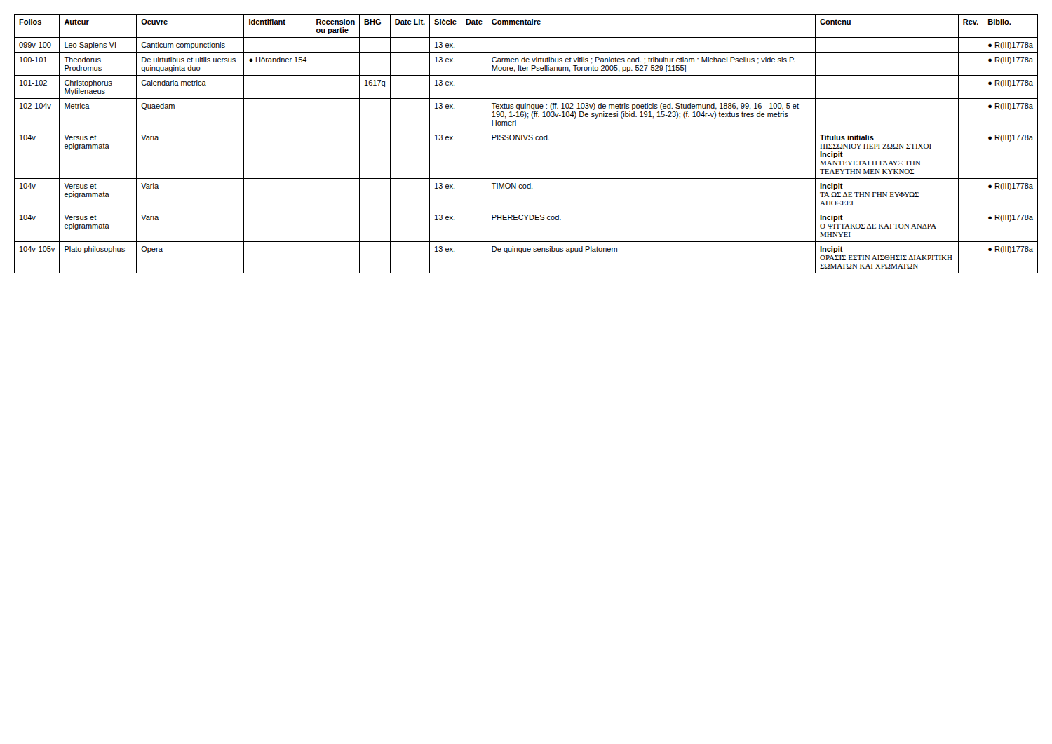| Folios | Auteur | Oeuvre | Identifiant | Recension ou partie | BHG | Date Lit. | Siècle | Date | Commentaire | Contenu | Rev. | Biblio. |
| --- | --- | --- | --- | --- | --- | --- | --- | --- | --- | --- | --- | --- |
| 099v-100 | Leo Sapiens VI | Canticum compunctionis | | | | | 13 ex. | | | | | ● R(III)1778a |
| 100-101 | Theodorus Prodromus | De uirtutibus et uitiis uersus quinquaginta duo | ● Hörandner 154 | | | | 13 ex. | | Carmen de virtutibus et vitiis ; Paniotes cod. ; tribuitur etiam : Michael Psellus ; vide sis P. Moore, Iter Psellianum, Toronto 2005, pp. 527-529 [1155] | | | ● R(III)1778a |
| 101-102 | Christophorus Mytilenaeus | Calendaria metrica | | | 1617q | | 13 ex. | | | | | ● R(III)1778a |
| 102-104v | Metrica | Quaedam | | | | | 13 ex. | | Textus quinque : (ff. 102-103v) de metris poeticis (ed. Studemund, 1886, 99, 16 - 100, 5 et 190, 1-16); (ff. 103v-104) De synizesi (ibid. 191, 15-23); (f. 104r-v) textus tres de metris Homeri | | | ● R(III)1778a |
| 104v | Versus et epigrammata | Varia | | | | | 13 ex. | | PISSONIVS cod. | Titulus initialis ΠΙΣΣΩΝΙΟΥ ΠΕΡΙ ΖΩΩΝ ΣΤΙΧΟΙ Incipit ΜΑΝΤΕΥΕΤΑΙ Η ΓΛΑΥΞ ΤΗΝ ΤΕΛΕΥΤΗΝ ΜΕΝ ΚΥΚΝΟΣ | | ● R(III)1778a |
| 104v | Versus et epigrammata | Varia | | | | | 13 ex. | | TIMON cod. | Incipit ΤΑ ΩΣ ΔΕ ΤΗΝ ΓΗΝ ΕΥΦΥΩΣ ΑΠΟΞΕΕΙ | | ● R(III)1778a |
| 104v | Versus et epigrammata | Varia | | | | | 13 ex. | | PHERECYDES cod. | Incipit Ο ΨΙΤΤΑΚΟΣ ΔΕ ΚΑΙ ΤΟΝ ΑΝΔΡΑ ΜΗΝΥΕΙ | | ● R(III)1778a |
| 104v-105v | Plato philosophus | Opera | | | | | 13 ex. | | De quinque sensibus apud Platonem | Incipit ΟΡΑΣΙΣ ΕΣΤΙΝ ΑΙΣΘΗΣΙΣ ΔΙΑΚΡΙΤΙΚΗ ΣΩΜΑΤΩΝ ΚΑΙ ΧΡΩΜΑΤΩΝ | | ● R(III)1778a |